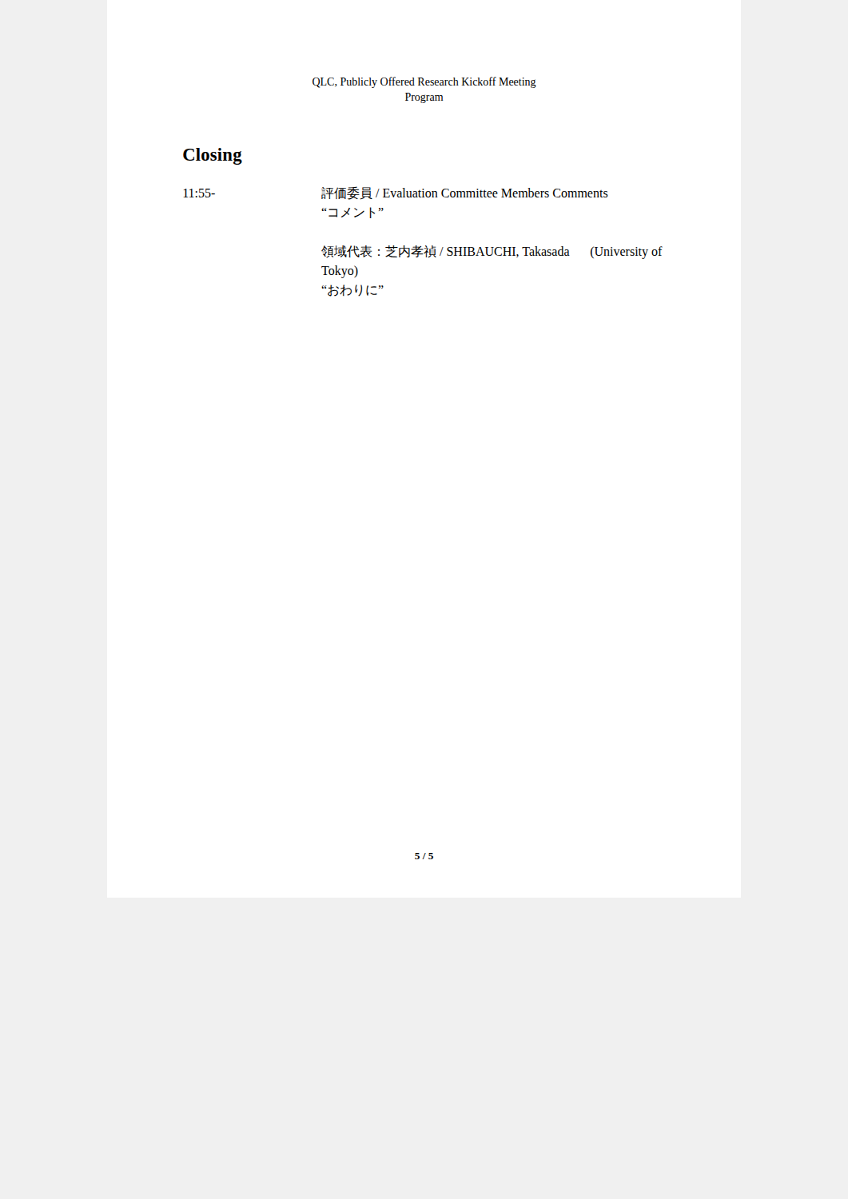QLC, Publicly Offered Research Kickoff Meeting
Program
Closing
| 11:55- | 評価委員 / Evaluation Committee Members Comments “コメント” 領域代表：芝内孝禎 / SHIBAUCHI, Takasada (University of Tokyo) “おわりに” |
5 / 5